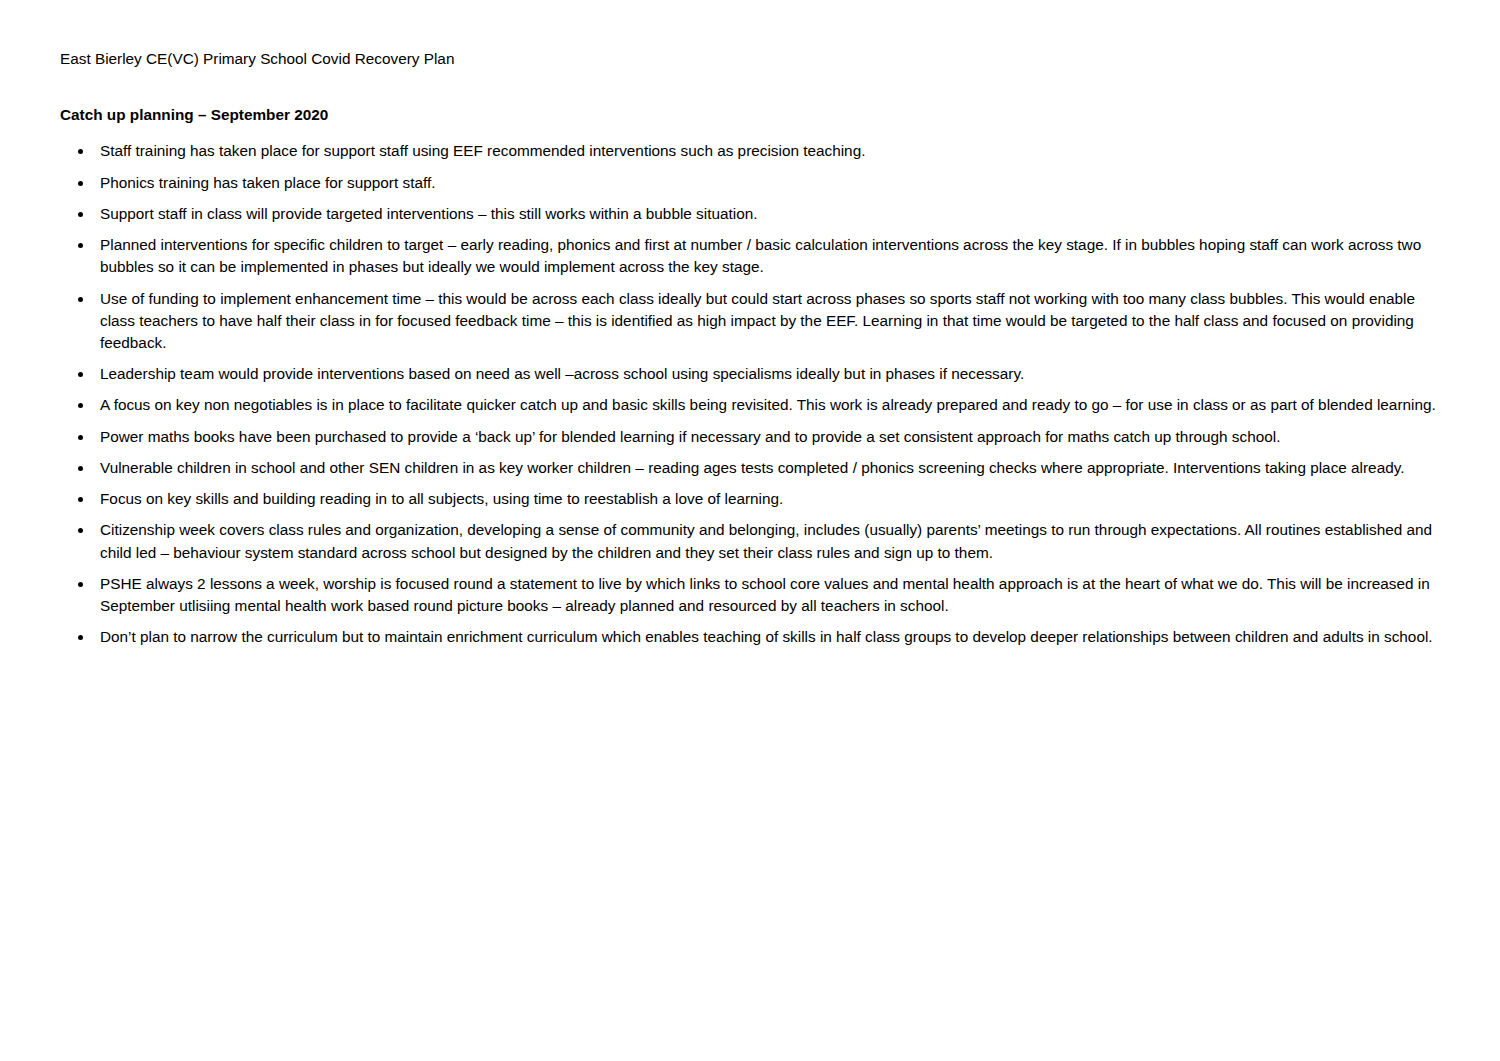East Bierley CE(VC) Primary School Covid Recovery Plan
Catch up planning – September 2020
Staff training has taken place for support staff using EEF recommended interventions such as precision teaching.
Phonics training has taken place for support staff.
Support staff in class will provide targeted interventions – this still works within a bubble situation.
Planned interventions for specific children to target – early reading, phonics and first at number / basic calculation interventions across the key stage. If in bubbles hoping staff can work across two bubbles so it can be implemented in phases but ideally we would implement across the key stage.
Use of funding to implement enhancement time – this would be across each class ideally but could start across phases so sports staff not working with too many class bubbles. This would enable class teachers to have half their class in for focused feedback time – this is identified as high impact by the EEF. Learning in that time would be targeted to the half class and focused on providing feedback.
Leadership team would provide interventions based on need as well –across school using specialisms ideally but in phases if necessary.
A focus on key non negotiables is in place to facilitate quicker catch up and basic skills being revisited. This work is already prepared and ready to go – for use in class or as part of blended learning.
Power maths books have been purchased to provide a ‘back up’ for blended learning if necessary and to provide a set consistent approach for maths catch up through school.
Vulnerable children in school and other SEN children in as key worker children – reading ages tests completed / phonics screening checks where appropriate. Interventions taking place already.
Focus on key skills and building reading in to all subjects, using time to reestablish a love of learning.
Citizenship week covers class rules and organization, developing a sense of community and belonging, includes (usually) parents’ meetings to run through expectations. All routines established and child led – behaviour system standard across school but designed by the children and they set their class rules and sign up to them.
PSHE always 2 lessons a week, worship is focused round a statement to live by which links to school core values and mental health approach is at the heart of what we do. This will be increased in September utlisiing mental health work based round picture books – already planned and resourced by all teachers in school.
Don’t plan to narrow the curriculum but to maintain enrichment curriculum which enables teaching of skills in half class groups to develop deeper relationships between children and adults in school.